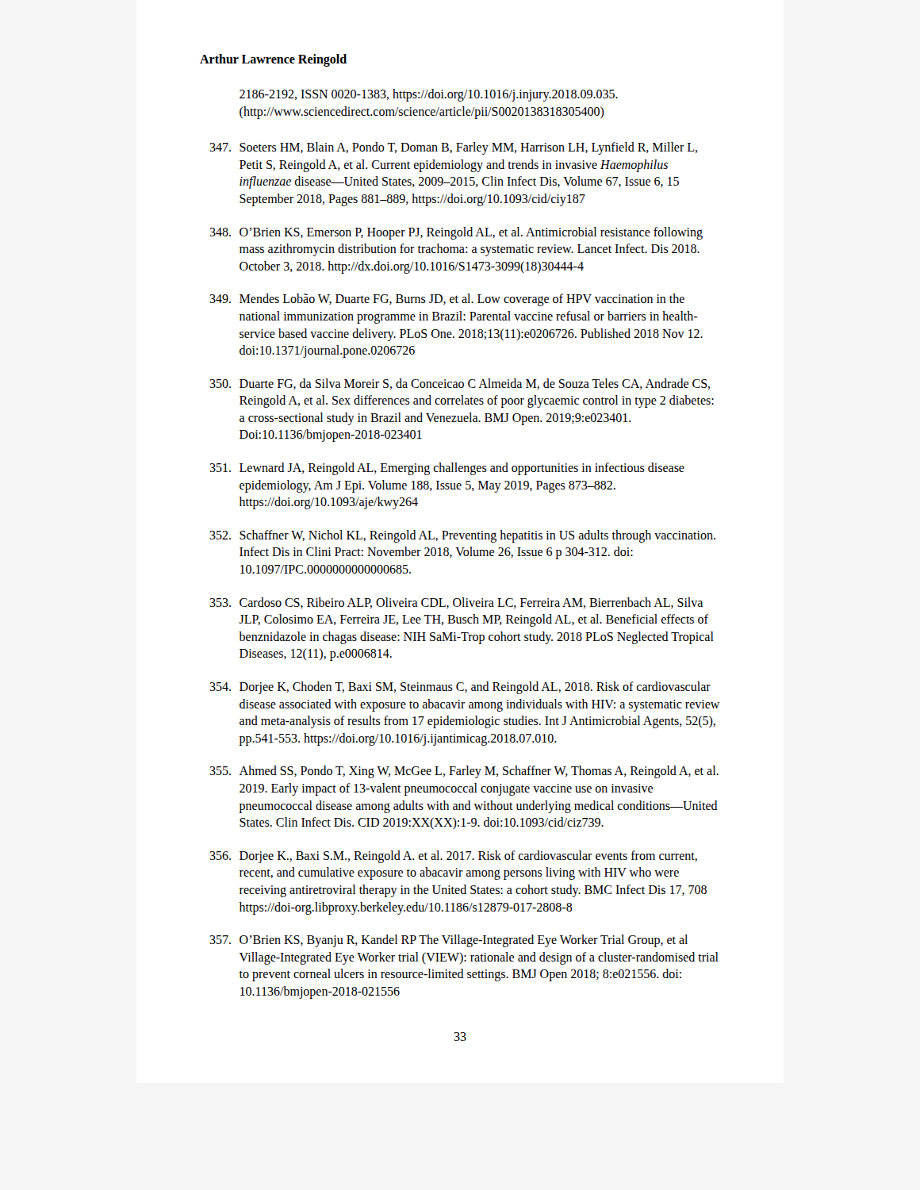Arthur Lawrence Reingold
2186-2192, ISSN 0020-1383, https://doi.org/10.1016/j.injury.2018.09.035. (http://www.sciencedirect.com/science/article/pii/S0020138318305400)
347. Soeters HM, Blain A, Pondo T, Doman B, Farley MM, Harrison LH, Lynfield R, Miller L, Petit S, Reingold A, et al. Current epidemiology and trends in invasive Haemophilus influenzae disease—United States, 2009–2015, Clin Infect Dis, Volume 67, Issue 6, 15 September 2018, Pages 881–889, https://doi.org/10.1093/cid/ciy187
348. O’Brien KS, Emerson P, Hooper PJ, Reingold AL, et al. Antimicrobial resistance following mass azithromycin distribution for trachoma: a systematic review. Lancet Infect. Dis 2018. October 3, 2018. http://dx.doi.org/10.1016/S1473-3099(18)30444-4
349. Mendes Lobão W, Duarte FG, Burns JD, et al. Low coverage of HPV vaccination in the national immunization programme in Brazil: Parental vaccine refusal or barriers in health-service based vaccine delivery. PLoS One. 2018;13(11):e0206726. Published 2018 Nov 12. doi:10.1371/journal.pone.0206726
350. Duarte FG, da Silva Moreir S, da Conceicao C Almeida M, de Souza Teles CA, Andrade CS, Reingold A, et al. Sex differences and correlates of poor glycaemic control in type 2 diabetes: a cross-sectional study in Brazil and Venezuela. BMJ Open. 2019;9:e023401. Doi:10.1136/bmjopen-2018-023401
351. Lewnard JA, Reingold AL, Emerging challenges and opportunities in infectious disease epidemiology, Am J Epi. Volume 188, Issue 5, May 2019, Pages 873–882. https://doi.org/10.1093/aje/kwy264
352. Schaffner W, Nichol KL, Reingold AL, Preventing hepatitis in US adults through vaccination. Infect Dis in Clini Pract: November 2018, Volume 26, Issue 6 p 304-312. doi: 10.1097/IPC.0000000000000685.
353. Cardoso CS, Ribeiro ALP, Oliveira CDL, Oliveira LC, Ferreira AM, Bierrenbach AL, Silva JLP, Colosimo EA, Ferreira JE, Lee TH, Busch MP, Reingold AL, et al. Beneficial effects of benznidazole in chagas disease: NIH SaMi-Trop cohort study. 2018 PLoS Neglected Tropical Diseases, 12(11), p.e0006814.
354. Dorjee K, Choden T, Baxi SM, Steinmaus C, and Reingold AL, 2018. Risk of cardiovascular disease associated with exposure to abacavir among individuals with HIV: a systematic review and meta-analysis of results from 17 epidemiologic studies. Int J Antimicrobial Agents, 52(5), pp.541-553. https://doi.org/10.1016/j.ijantimicag.2018.07.010.
355. Ahmed SS, Pondo T, Xing W, McGee L, Farley M, Schaffner W, Thomas A, Reingold A, et al. 2019. Early impact of 13-valent pneumococcal conjugate vaccine use on invasive pneumococcal disease among adults with and without underlying medical conditions—United States. Clin Infect Dis. CID 2019:XX(XX):1-9. doi:10.1093/cid/ciz739.
356. Dorjee K., Baxi S.M., Reingold A. et al. 2017. Risk of cardiovascular events from current, recent, and cumulative exposure to abacavir among persons living with HIV who were receiving antiretroviral therapy in the United States: a cohort study. BMC Infect Dis 17, 708 https://doi-org.libproxy.berkeley.edu/10.1186/s12879-017-2808-8
357. O’Brien KS, Byanju R, Kandel RP The Village-Integrated Eye Worker Trial Group, et al Village-Integrated Eye Worker trial (VIEW): rationale and design of a cluster-randomised trial to prevent corneal ulcers in resource-limited settings. BMJ Open 2018; 8:e021556. doi: 10.1136/bmjopen-2018-021556
33